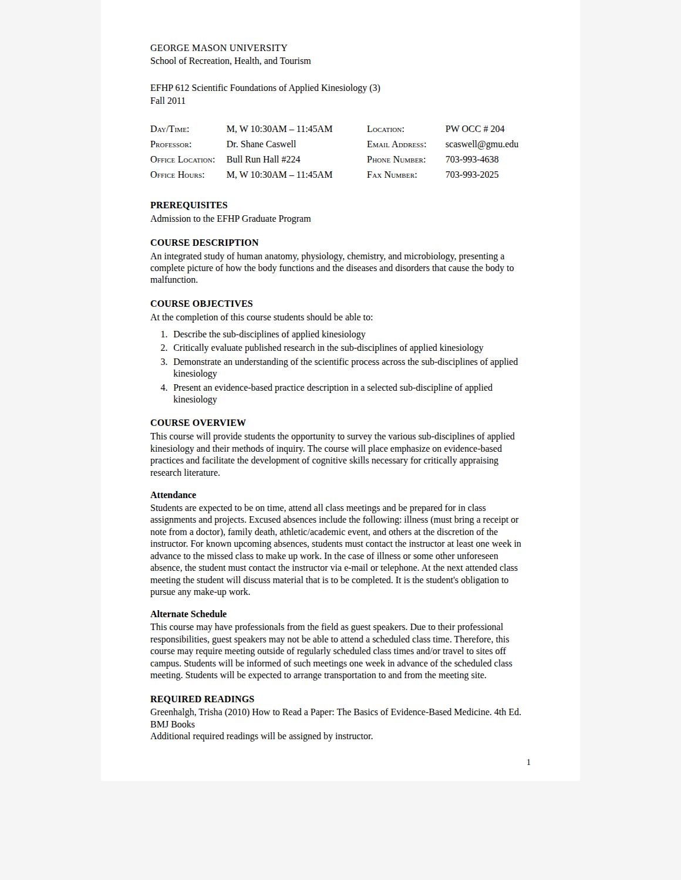GEORGE MASON UNIVERSITY
School of Recreation, Health, and Tourism
EFHP 612 Scientific Foundations of Applied Kinesiology (3)
Fall 2011
| Day/Time: | M, W 10:30AM – 11:45AM | Location: | PW OCC # 204 |
| Professor: | Dr. Shane Caswell | Email Address: | scaswell@gmu.edu |
| Office Location: | Bull Run Hall #224 | Phone Number: | 703-993-4638 |
| Office Hours: | M, W 10:30AM – 11:45AM | Fax Number: | 703-993-2025 |
Prerequisites
Admission to the EFHP Graduate Program
Course Description
An integrated study of human anatomy, physiology, chemistry, and microbiology, presenting a complete picture of how the body functions and the diseases and disorders that cause the body to malfunction.
Course Objectives
At the completion of this course students should be able to:
Describe the sub-disciplines of applied kinesiology
Critically evaluate published research in the sub-disciplines of applied kinesiology
Demonstrate an understanding of the scientific process across the sub-disciplines of applied kinesiology
Present an evidence-based practice description in a selected sub-discipline of applied kinesiology
Course Overview
This course will provide students the opportunity to survey the various sub-disciplines of applied kinesiology and their methods of inquiry. The course will place emphasize on evidence-based practices and facilitate the development of cognitive skills necessary for critically appraising research literature.
Attendance
Students are expected to be on time, attend all class meetings and be prepared for in class assignments and projects. Excused absences include the following: illness (must bring a receipt or note from a doctor), family death, athletic/academic event, and others at the discretion of the instructor. For known upcoming absences, students must contact the instructor at least one week in advance to the missed class to make up work. In the case of illness or some other unforeseen absence, the student must contact the instructor via e-mail or telephone. At the next attended class meeting the student will discuss material that is to be completed. It is the student's obligation to pursue any make-up work.
Alternate Schedule
This course may have professionals from the field as guest speakers. Due to their professional responsibilities, guest speakers may not be able to attend a scheduled class time. Therefore, this course may require meeting outside of regularly scheduled class times and/or travel to sites off campus. Students will be informed of such meetings one week in advance of the scheduled class meeting. Students will be expected to arrange transportation to and from the meeting site.
Required Readings
Greenhalgh, Trisha (2010) How to Read a Paper: The Basics of Evidence-Based Medicine. 4th Ed. BMJ Books
Additional required readings will be assigned by instructor.
1